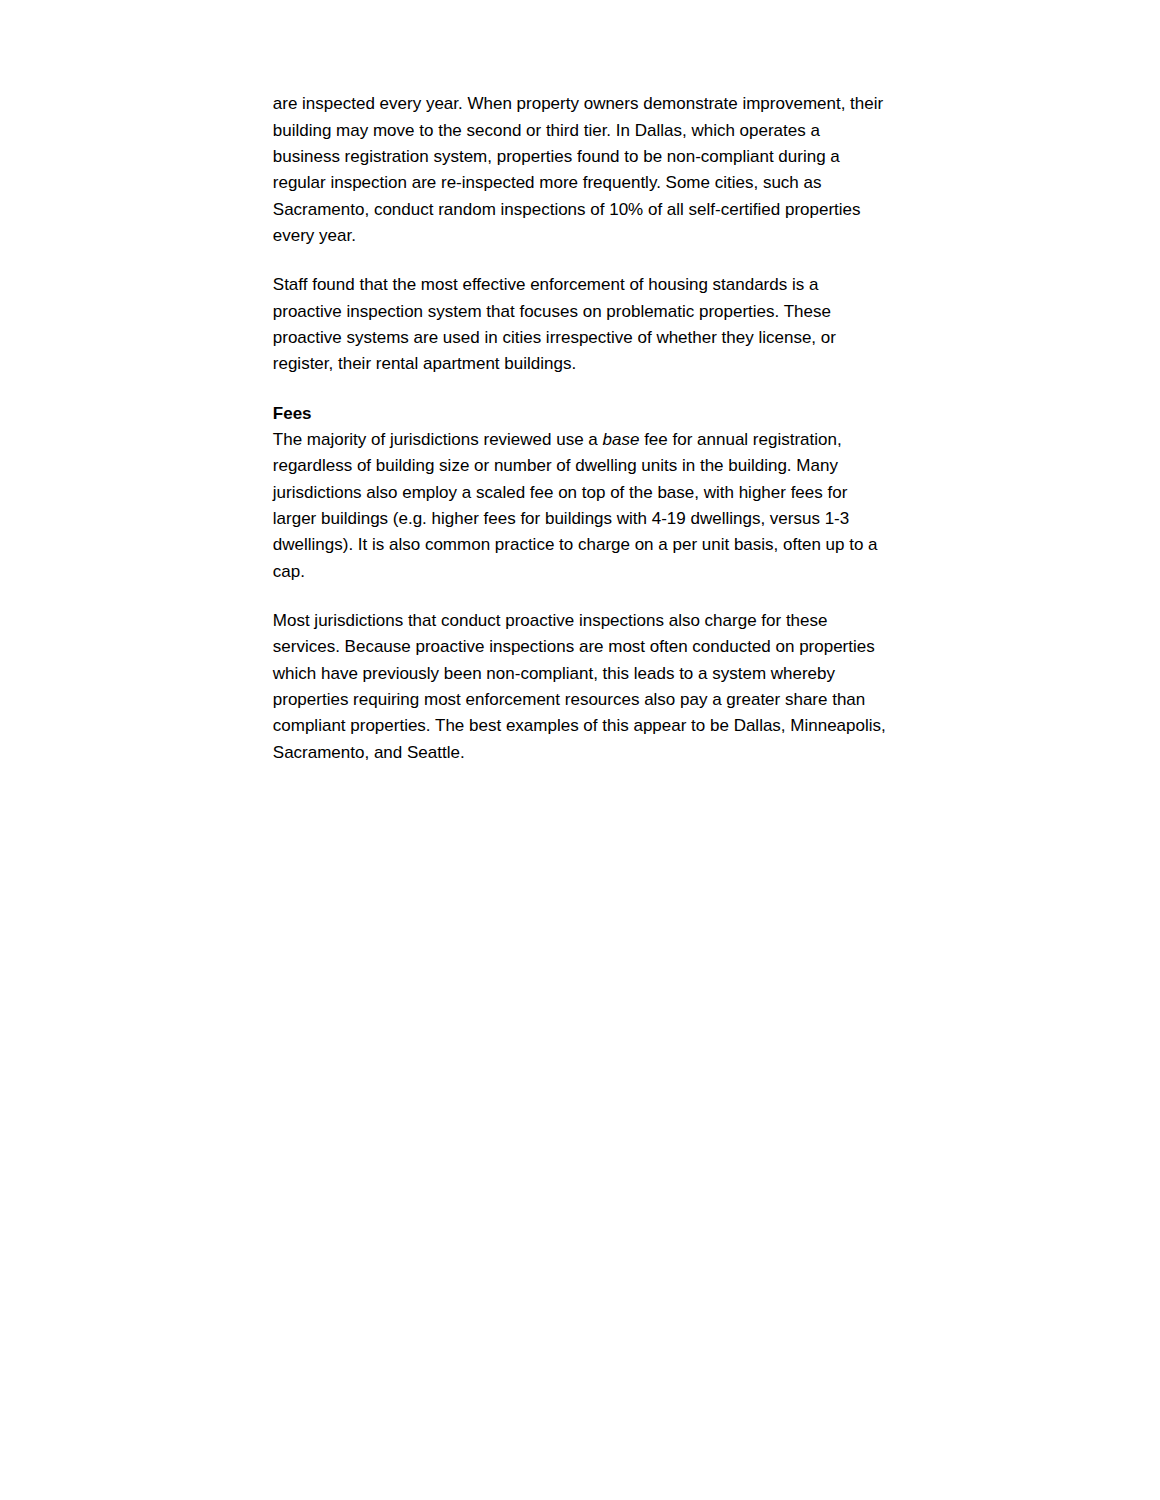are inspected every year. When property owners demonstrate improvement, their building may move to the second or third tier. In Dallas, which operates a business registration system, properties found to be non-compliant during a regular inspection are re-inspected more frequently. Some cities, such as Sacramento, conduct random inspections of 10% of all self-certified properties every year.
Staff found that the most effective enforcement of housing standards is a proactive inspection system that focuses on problematic properties. These proactive systems are used in cities irrespective of whether they license, or register, their rental apartment buildings.
Fees
The majority of jurisdictions reviewed use a base fee for annual registration, regardless of building size or number of dwelling units in the building. Many jurisdictions also employ a scaled fee on top of the base, with higher fees for larger buildings (e.g. higher fees for buildings with 4-19 dwellings, versus 1-3 dwellings). It is also common practice to charge on a per unit basis, often up to a cap.
Most jurisdictions that conduct proactive inspections also charge for these services. Because proactive inspections are most often conducted on properties which have previously been non-compliant, this leads to a system whereby properties requiring most enforcement resources also pay a greater share than compliant properties. The best examples of this appear to be Dallas, Minneapolis, Sacramento, and Seattle.